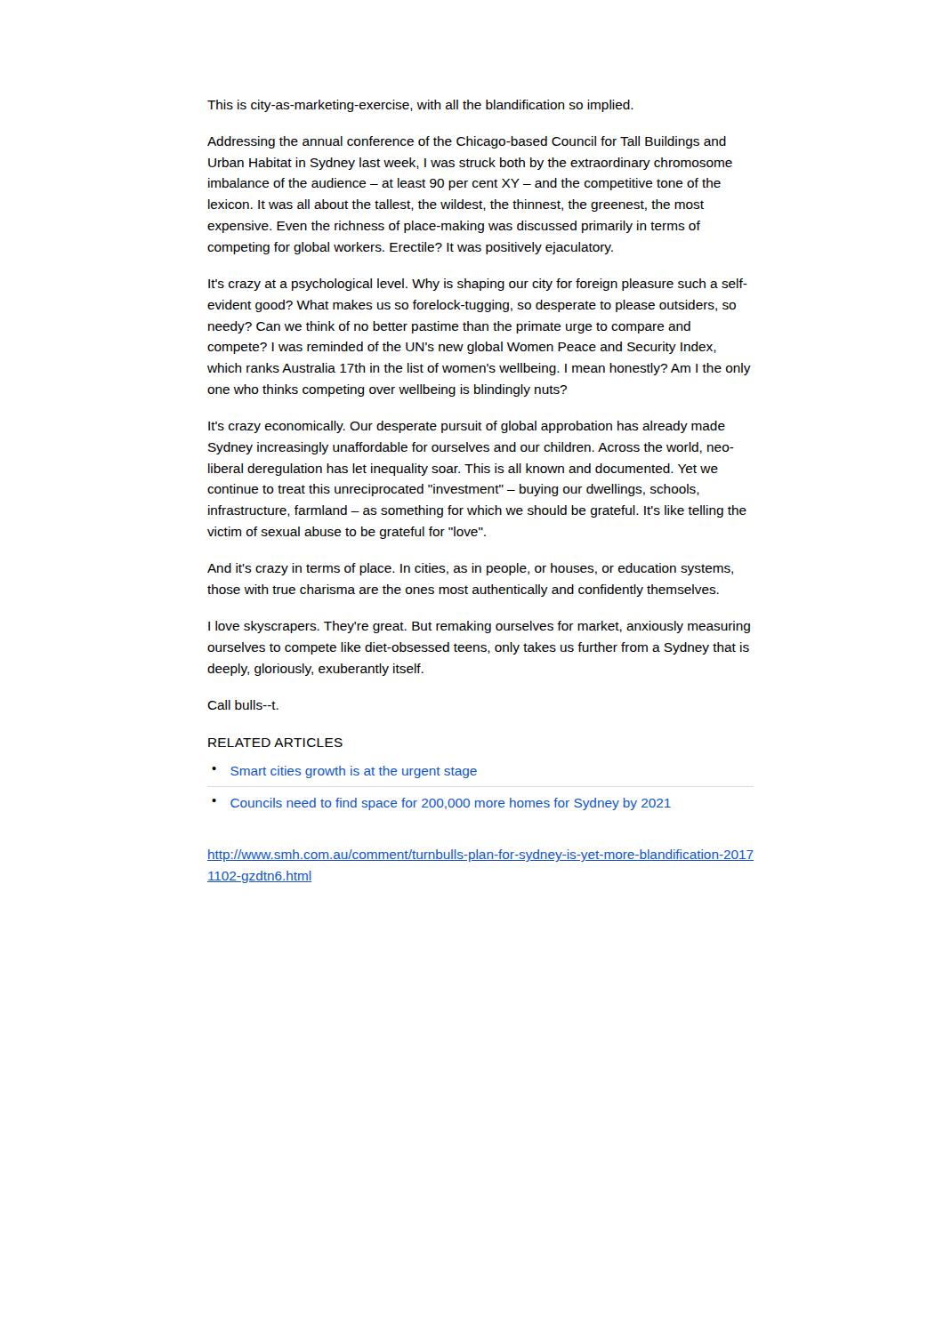This is city-as-marketing-exercise, with all the blandification so implied.
Addressing the annual conference of the Chicago-based Council for Tall Buildings and Urban Habitat in Sydney last week, I was struck both by the extraordinary chromosome imbalance of the audience – at least 90 per cent XY – and the competitive tone of the lexicon. It was all about the tallest, the wildest, the thinnest, the greenest, the most expensive. Even the richness of place-making was discussed primarily in terms of competing for global workers. Erectile? It was positively ejaculatory.
It's crazy at a psychological level. Why is shaping our city for foreign pleasure such a self-evident good? What makes us so forelock-tugging, so desperate to please outsiders, so needy? Can we think of no better pastime than the primate urge to compare and compete? I was reminded of the UN's new global Women Peace and Security Index, which ranks Australia 17th in the list of women's wellbeing. I mean honestly? Am I the only one who thinks competing over wellbeing is blindingly nuts?
It's crazy economically. Our desperate pursuit of global approbation has already made Sydney increasingly unaffordable for ourselves and our children. Across the world, neo-liberal deregulation has let inequality soar. This is all known and documented. Yet we continue to treat this unreciprocated "investment" – buying our dwellings, schools, infrastructure, farmland – as something for which we should be grateful. It's like telling the victim of sexual abuse to be grateful for "love".
And it's crazy in terms of place. In cities, as in people, or houses, or education systems, those with true charisma are the ones most authentically and confidently themselves.
I love skyscrapers. They're great. But remaking ourselves for market, anxiously measuring ourselves to compete like diet-obsessed teens, only takes us further from a Sydney that is deeply, gloriously, exuberantly itself.
Call bulls--t.
RELATED ARTICLES
Smart cities growth is at the urgent stage
Councils need to find space for 200,000 more homes for Sydney by 2021
http://www.smh.com.au/comment/turnbulls-plan-for-sydney-is-yet-more-blandification-20171102-gzdtn6.html